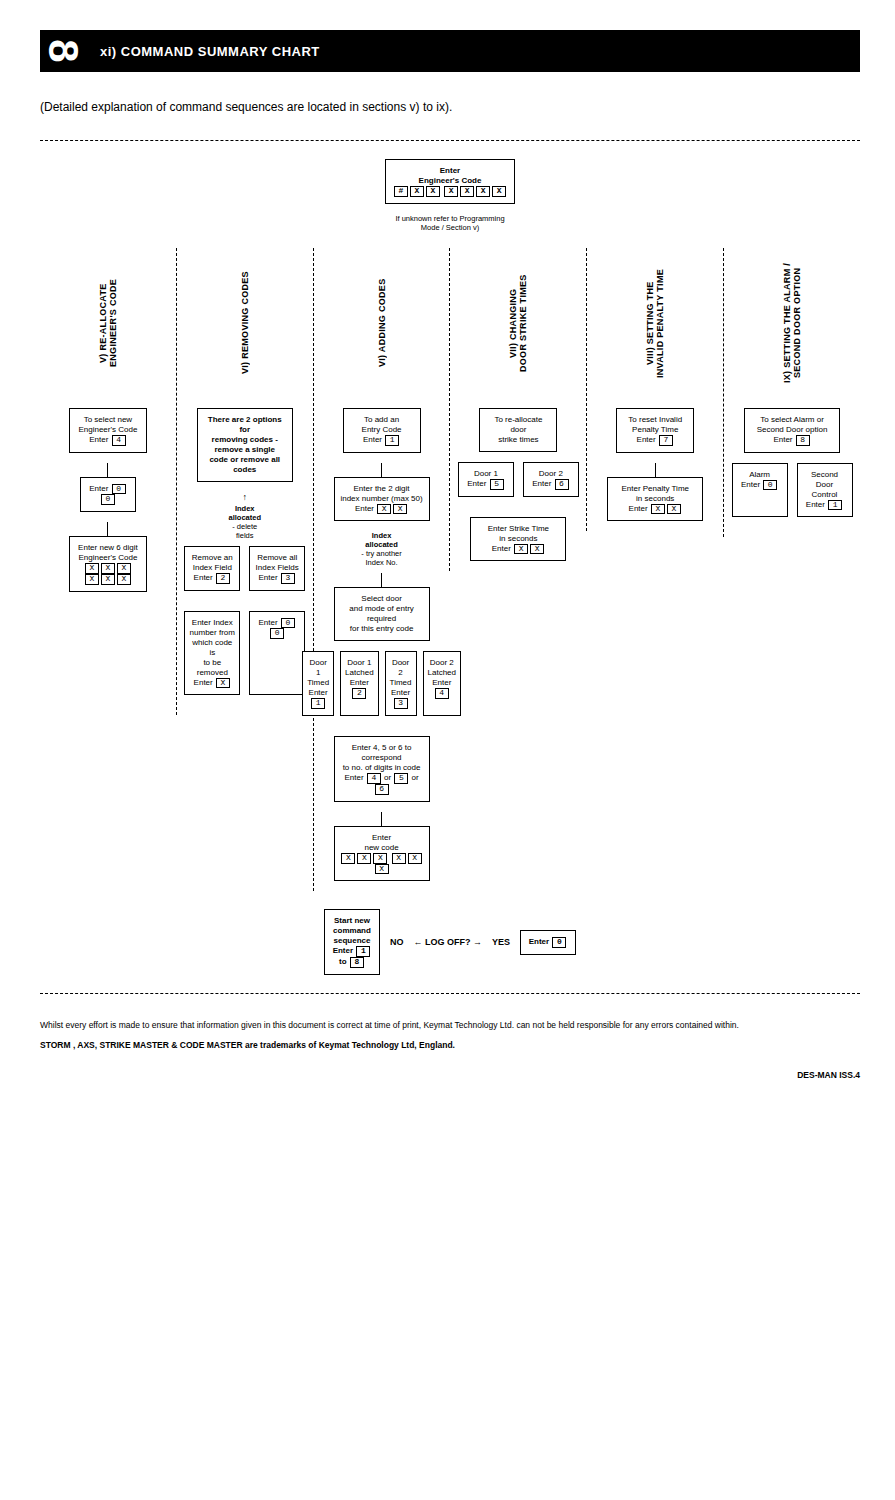8
xi) COMMAND SUMMARY CHART
(Detailed explanation of command sequences are located in sections v) to ix).
Enter
Engineer's Code
#XX XXXX
If unknown refer to Programming Mode / Section v)
v) RE-ALLOCATE
ENGINEER'S CODE
To select new
Engineer's Code
Enter 4
Enter 00
Enter new 6 digit
Engineer's Code
XXX
XXX
vi) REMOVING CODES
There are 2 options for
removing codes - remove a single
code or remove all codes
↑
Index
allocated
- delete
fields
Remove an
Index Field
Enter 2
Remove all
Index Fields
Enter 3
Enter Index
number from
which code is
to be removed
Enter X
Enter 00
vi) ADDING CODES
To add an
Entry Code
Enter 1
Enter the 2 digit
index number (max 50)
Enter XX
Index
allocated
- try another
Index No.
Select door
and mode of entry required
for this entry code
Door 1
Timed
Enter 1
Door 1
Latched
Enter 2
Door 2
Timed
Enter 3
Door 2
Latched
Enter 4
Enter 4, 5 or 6 to correspond
to no. of digits in code
Enter 4 or 5 or 6
Enter
new code
XXX XXX
vii) CHANGING
DOOR STRIKE TIMES
To re-allocate
door
strike times
Door 1
Enter 5
Door 2
Enter 6
Enter Strike Time
in seconds
Enter XX
viii) SETTING THE
INVALID PENALTY TIME
To reset Invalid
Penalty Time
Enter 7
Enter Penalty Time
in seconds
Enter XX
ix) SETTING THE ALARM /
SECOND DOOR OPTION
To select Alarm or
Second Door option
Enter 8
Alarm
Enter 0
Second Door
Control
Enter 1
Start new
command sequence
Enter 1 to 8
NO ← LOG OFF? → YES
Enter 0
Whilst every effort is made to ensure that information given in this document is correct at time of print, Keymat Technology Ltd. can not be held responsible for any errors contained within.
STORM , AXS, STRIKE MASTER & CODE MASTER are trademarks of Keymat Technology Ltd, England.
DES-MAN ISS.4